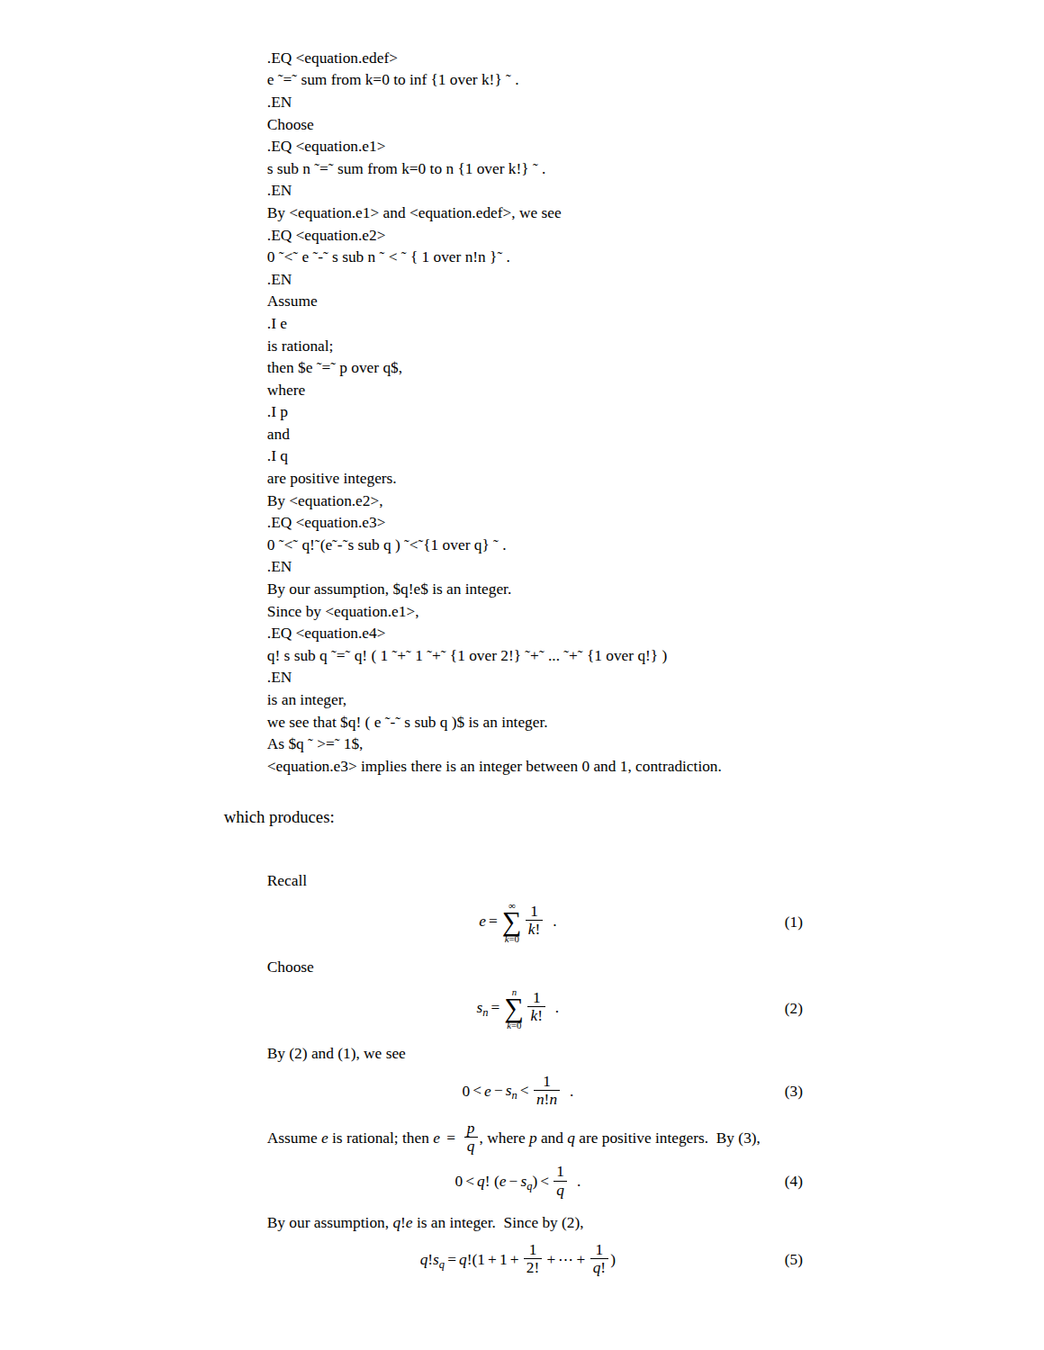.EQ <equation.edef> e ˜=˜ sum from k=0 to inf {1 over k!} ˜ . .EN Choose .EQ <equation.e1> s sub n ˜=˜ sum from k=0 to n {1 over k!} ˜ . .EN By <equation.e1> and <equation.edef>, we see .EQ <equation.e2> 0 ˜<˜ e ˜-˜ s sub n ˜ < ˜ { 1 over n!n }˜ . .EN Assume .I e is rational; then $e ˜=˜ p over q$, where .I p and .I q are positive integers. By <equation.e2>, .EQ <equation.e3> 0 ˜<˜ q!˜(e˜-˜s sub q ) ˜<˜{1 over q} ˜ . .EN By our assumption, $q!e$ is an integer. Since by <equation.e1>, .EQ <equation.e4> q! s sub q ˜=˜ q! ( 1 ˜+˜ 1 ˜+˜ {1 over 2!} ˜+˜ ... ˜+˜ {1 over q!} ) .EN is an integer, we see that $q! ( e ˜-˜ s sub q )$ is an integer. As $q ˜ >=˜ 1$, <equation.e3> implies there is an integer between 0 and 1, contradiction.
which produces:
Recall
e=∞∑k=01 k! .
(1)
Choose
sn=n∑k=01 k! .
(2)
By (2) and (1), we see
0<e−sn<1 n!n .
(3)
Assume e is rational; then e = pq, where p and q are positive integers. By (3),
0<q! (e−sq)<1 q .
(4)
By our assumption, q!e is an integer. Since by (2),
q!sq=q!(1+1+12!+⋯+1 q!)
(5)